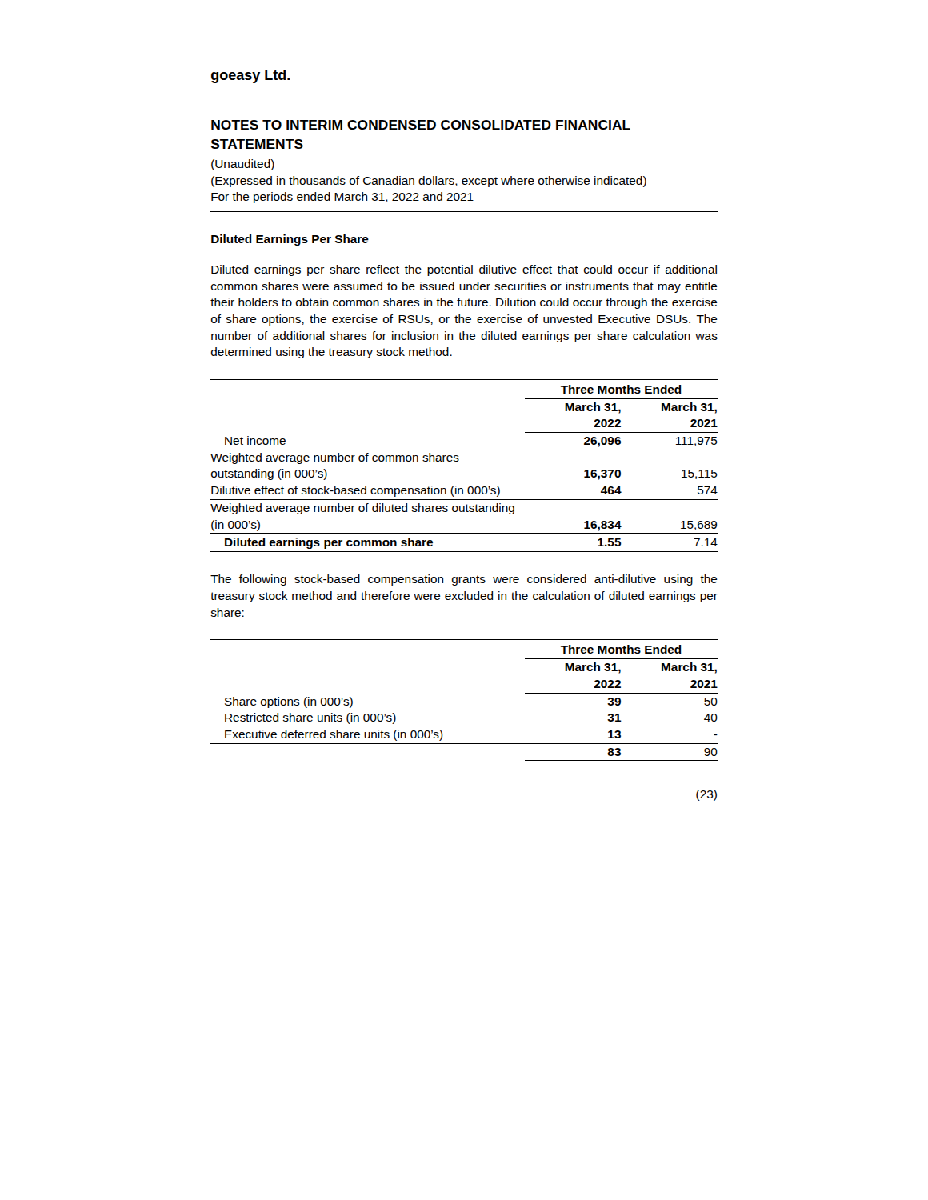goeasy Ltd.
NOTES TO INTERIM CONDENSED CONSOLIDATED FINANCIAL STATEMENTS
(Unaudited)
(Expressed in thousands of Canadian dollars, except where otherwise indicated)
For the periods ended March 31, 2022 and 2021
Diluted Earnings Per Share
Diluted earnings per share reflect the potential dilutive effect that could occur if additional common shares were assumed to be issued under securities or instruments that may entitle their holders to obtain common shares in the future. Dilution could occur through the exercise of share options, the exercise of RSUs, or the exercise of unvested Executive DSUs. The number of additional shares for inclusion in the diluted earnings per share calculation was determined using the treasury stock method.
| | Three Months Ended |
| | March 31, | March 31, |
| | 2022 | 2021 |
| Net income | 26,096 | 111,975 |
| Weighted average number of common shares outstanding (in 000’s) | 16,370 | 15,115 |
| Dilutive effect of stock-based compensation (in 000’s) | 464 | 574 |
| Weighted average number of diluted shares outstanding (in 000’s) | 16,834 | 15,689 |
| Diluted earnings per common share | 1.55 | 7.14 |
The following stock-based compensation grants were considered anti-dilutive using the treasury stock method and therefore were excluded in the calculation of diluted earnings per share:
| | Three Months Ended |
| | March 31, | March 31, |
| | 2022 | 2021 |
| Share options (in 000’s) | 39 | 50 |
| Restricted share units (in 000’s) | 31 | 40 |
| Executive deferred share units (in 000’s) | 13 | - |
| | 83 | 90 |
(23)